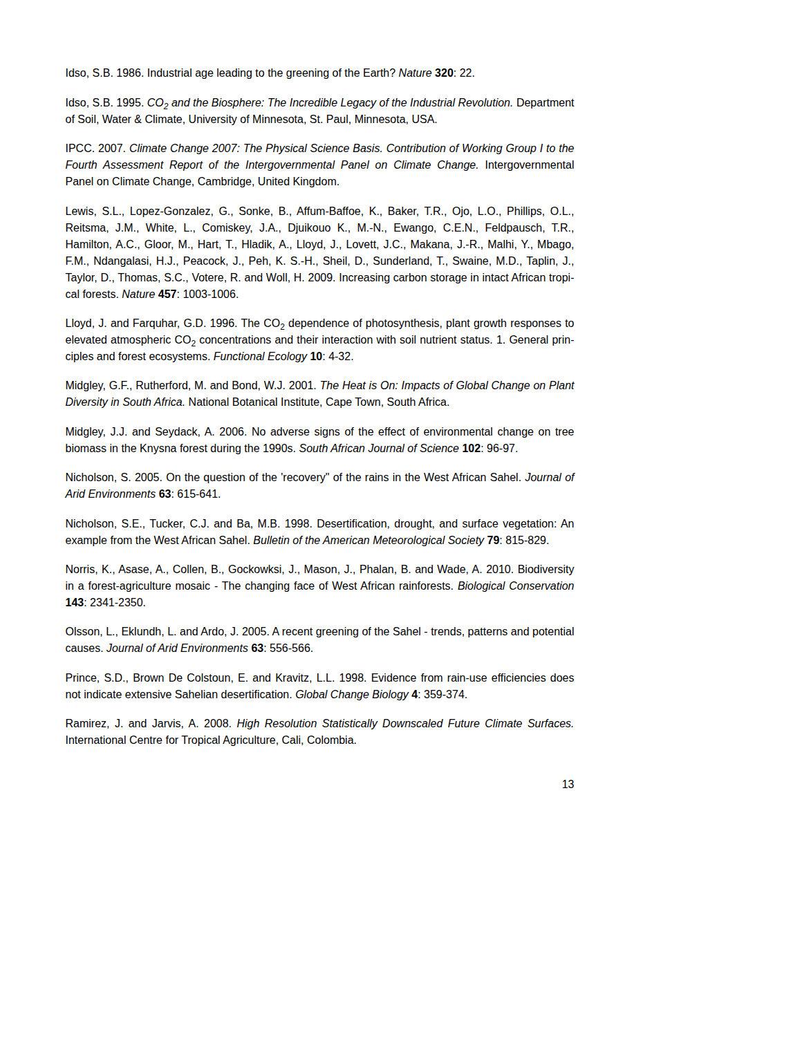Idso, S.B. 1986. Industrial age leading to the greening of the Earth? Nature 320: 22.
Idso, S.B. 1995. CO2 and the Biosphere: The Incredible Legacy of the Industrial Revolution. Department of Soil, Water & Climate, University of Minnesota, St. Paul, Minnesota, USA.
IPCC. 2007. Climate Change 2007: The Physical Science Basis. Contribution of Working Group I to the Fourth Assessment Report of the Intergovernmental Panel on Climate Change. Intergovernmental Panel on Climate Change, Cambridge, United Kingdom.
Lewis, S.L., Lopez-Gonzalez, G., Sonke, B., Affum-Baffoe, K., Baker, T.R., Ojo, L.O., Phillips, O.L., Reitsma, J.M., White, L., Comiskey, J.A., Djuikouo K., M.-N., Ewango, C.E.N., Feldpausch, T.R., Hamilton, A.C., Gloor, M., Hart, T., Hladik, A., Lloyd, J., Lovett, J.C., Makana, J.-R., Malhi, Y., Mbago, F.M., Ndangalasi, H.J., Peacock, J., Peh, K. S.-H., Sheil, D., Sunderland, T., Swaine, M.D., Taplin, J., Taylor, D., Thomas, S.C., Votere, R. and Woll, H. 2009. Increasing carbon storage in intact African tropical forests. Nature 457: 1003-1006.
Lloyd, J. and Farquhar, G.D. 1996. The CO2 dependence of photosynthesis, plant growth responses to elevated atmospheric CO2 concentrations and their interaction with soil nutrient status. 1. General principles and forest ecosystems. Functional Ecology 10: 4-32.
Midgley, G.F., Rutherford, M. and Bond, W.J. 2001. The Heat is On: Impacts of Global Change on Plant Diversity in South Africa. National Botanical Institute, Cape Town, South Africa.
Midgley, J.J. and Seydack, A. 2006. No adverse signs of the effect of environmental change on tree biomass in the Knysna forest during the 1990s. South African Journal of Science 102: 96-97.
Nicholson, S. 2005. On the question of the 'recovery" of the rains in the West African Sahel. Journal of Arid Environments 63: 615-641.
Nicholson, S.E., Tucker, C.J. and Ba, M.B. 1998. Desertification, drought, and surface vegetation: An example from the West African Sahel. Bulletin of the American Meteorological Society 79: 815-829.
Norris, K., Asase, A., Collen, B., Gockowksi, J., Mason, J., Phalan, B. and Wade, A. 2010. Biodiversity in a forest-agriculture mosaic - The changing face of West African rainforests. Biological Conservation 143: 2341-2350.
Olsson, L., Eklundh, L. and Ardo, J. 2005. A recent greening of the Sahel - trends, patterns and potential causes. Journal of Arid Environments 63: 556-566.
Prince, S.D., Brown De Colstoun, E. and Kravitz, L.L. 1998. Evidence from rain-use efficiencies does not indicate extensive Sahelian desertification. Global Change Biology 4: 359-374.
Ramirez, J. and Jarvis, A. 2008. High Resolution Statistically Downscaled Future Climate Surfaces. International Centre for Tropical Agriculture, Cali, Colombia.
13